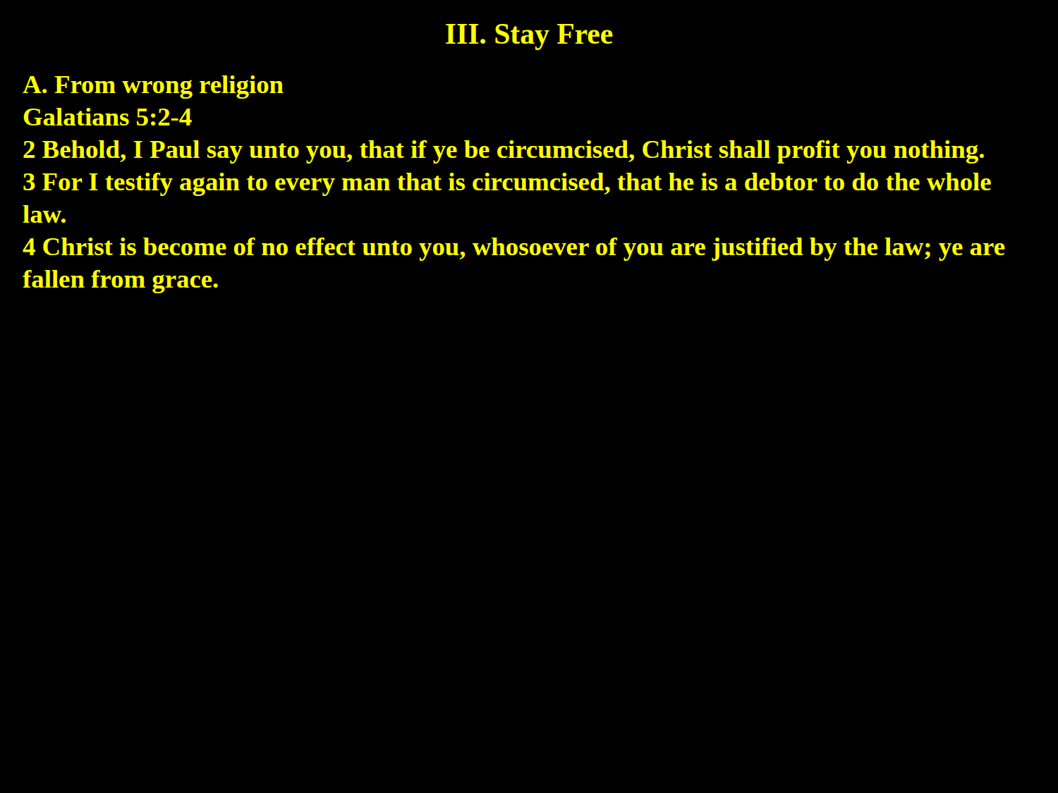III. Stay Free
A. From wrong religion
Galatians 5:2-4
2 Behold, I Paul say unto you, that if ye be circumcised, Christ shall profit you nothing.
3 For I testify again to every man that is circumcised, that he is a debtor to do the whole law.
4 Christ is become of no effect unto you, whosoever of you are justified by the law; ye are fallen from grace.